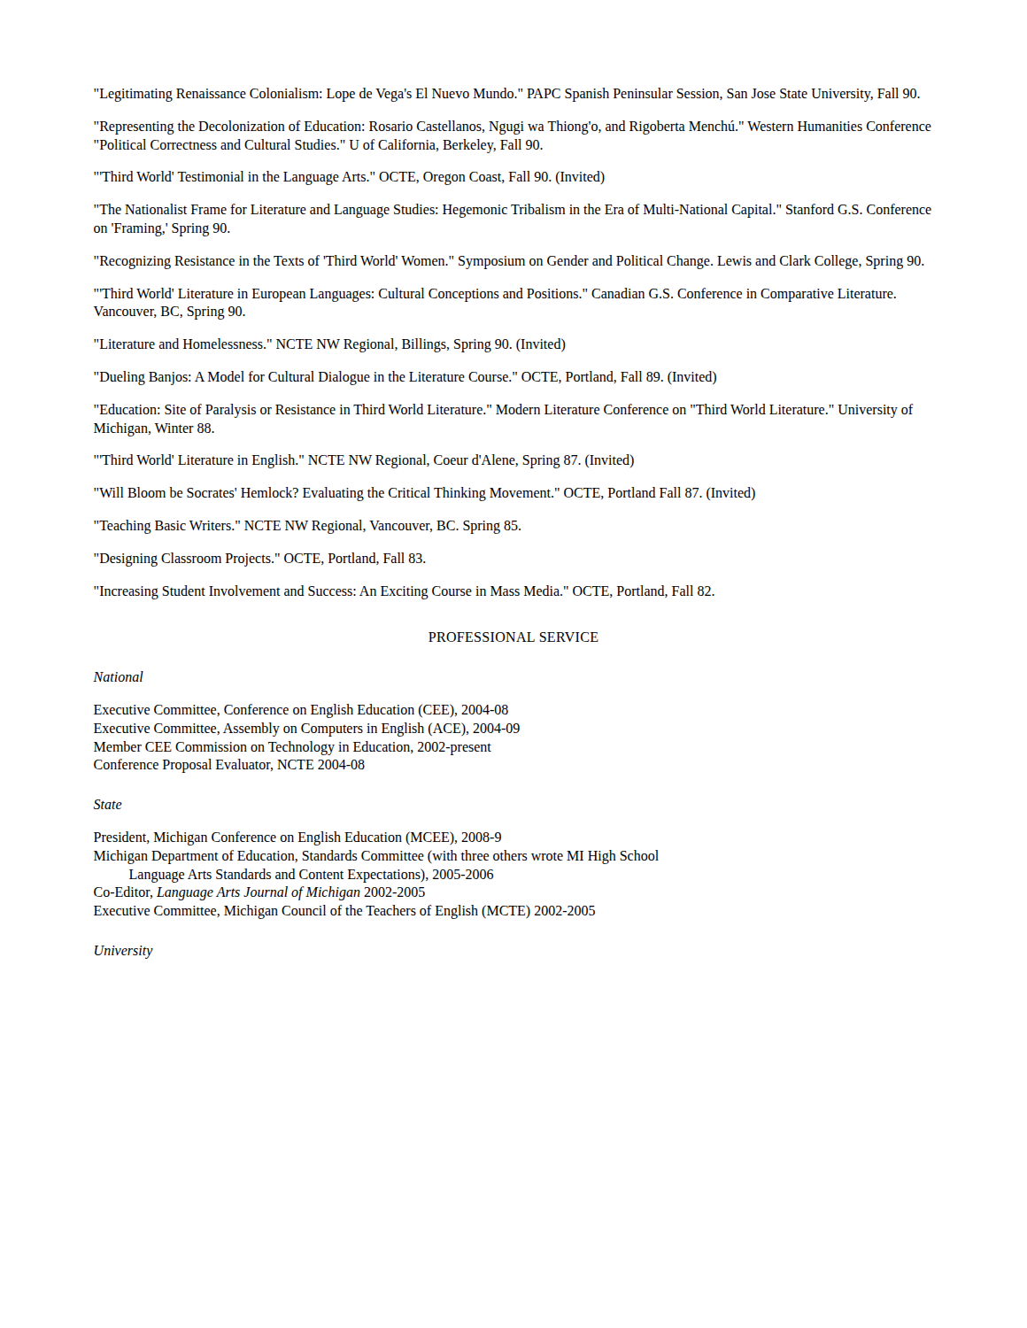"Legitimating Renaissance Colonialism: Lope de Vega's El Nuevo Mundo." PAPC Spanish Peninsular Session, San Jose State University, Fall 90.
"Representing the Decolonization of Education: Rosario Castellanos, Ngugi wa Thiong'o, and Rigoberta Menchú." Western Humanities Conference "Political Correctness and Cultural Studies." U of California, Berkeley, Fall 90.
"'Third World' Testimonial in the Language Arts." OCTE, Oregon Coast, Fall 90. (Invited)
"The Nationalist Frame for Literature and Language Studies: Hegemonic Tribalism in the Era of Multi-National Capital." Stanford G.S. Conference on 'Framing,' Spring 90.
"Recognizing Resistance in the Texts of 'Third World' Women." Symposium on Gender and Political Change. Lewis and Clark College, Spring 90.
"'Third World' Literature in European Languages: Cultural Conceptions and Positions." Canadian G.S. Conference in Comparative Literature. Vancouver, BC, Spring 90.
"Literature and Homelessness." NCTE NW Regional, Billings, Spring 90. (Invited)
"Dueling Banjos: A Model for Cultural Dialogue in the Literature Course." OCTE, Portland, Fall 89. (Invited)
"Education: Site of Paralysis or Resistance in Third World Literature." Modern Literature Conference on "Third World Literature." University of Michigan, Winter 88.
"'Third World' Literature in English." NCTE NW Regional, Coeur d'Alene, Spring 87. (Invited)
"Will Bloom be Socrates' Hemlock? Evaluating the Critical Thinking Movement." OCTE, Portland Fall 87. (Invited)
"Teaching Basic Writers." NCTE NW Regional, Vancouver, BC. Spring 85.
"Designing Classroom Projects." OCTE, Portland, Fall 83.
"Increasing Student Involvement and Success: An Exciting Course in Mass Media." OCTE, Portland, Fall 82.
PROFESSIONAL SERVICE
National
Executive Committee, Conference on English Education (CEE), 2004-08
Executive Committee, Assembly on Computers in English (ACE), 2004-09
Member CEE Commission on Technology in Education, 2002-present
Conference Proposal Evaluator, NCTE 2004-08
State
President, Michigan Conference on English Education (MCEE), 2008-9
Michigan Department of Education, Standards Committee (with three others wrote MI High School
Language Arts Standards and Content Expectations), 2005-2006
Co-Editor, Language Arts Journal of Michigan 2002-2005
Executive Committee, Michigan Council of the Teachers of English (MCTE) 2002-2005
University